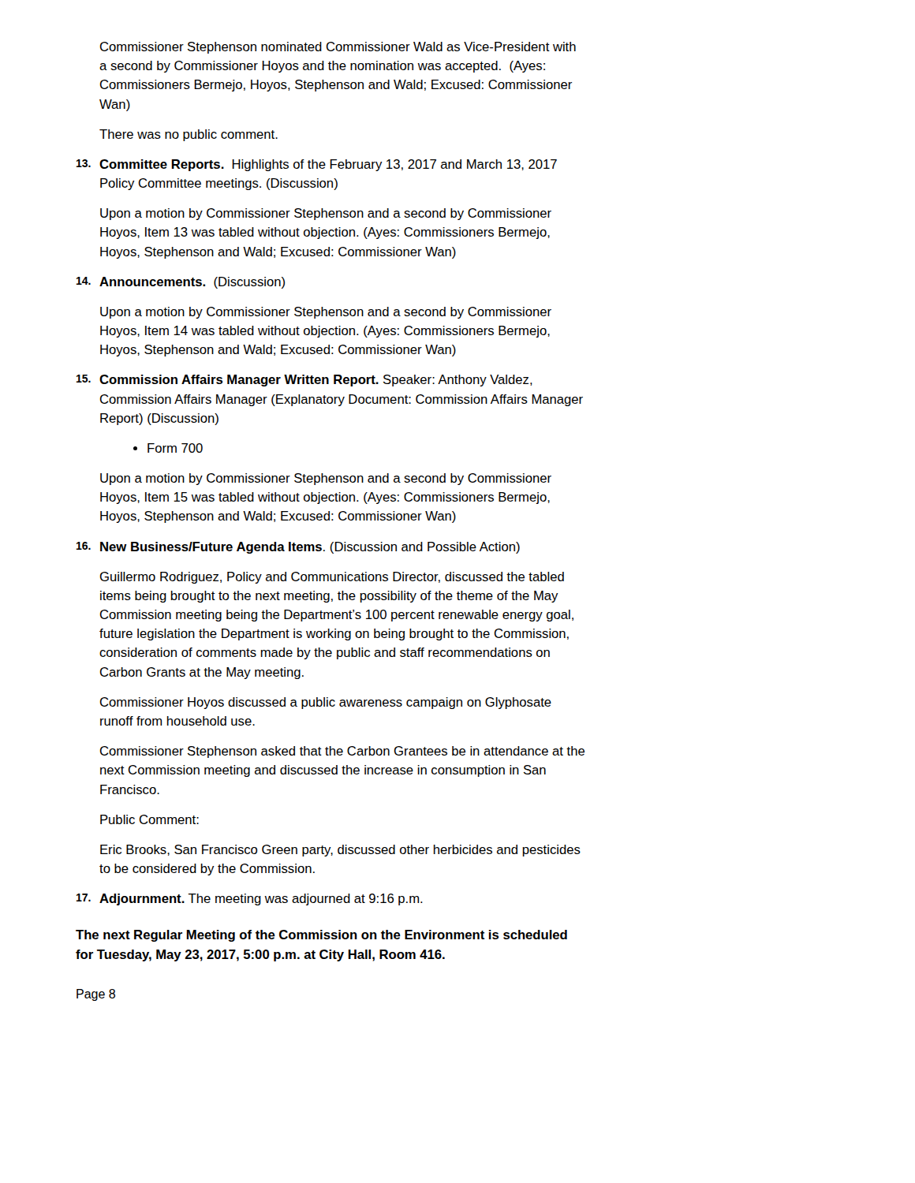Commissioner Stephenson nominated Commissioner Wald as Vice-President with a second by Commissioner Hoyos and the nomination was accepted. (Ayes: Commissioners Bermejo, Hoyos, Stephenson and Wald; Excused: Commissioner Wan)
There was no public comment.
Committee Reports. Highlights of the February 13, 2017 and March 13, 2017 Policy Committee meetings. (Discussion)
Upon a motion by Commissioner Stephenson and a second by Commissioner Hoyos, Item 13 was tabled without objection. (Ayes: Commissioners Bermejo, Hoyos, Stephenson and Wald; Excused: Commissioner Wan)
Announcements. (Discussion)
Upon a motion by Commissioner Stephenson and a second by Commissioner Hoyos, Item 14 was tabled without objection. (Ayes: Commissioners Bermejo, Hoyos, Stephenson and Wald; Excused: Commissioner Wan)
Commission Affairs Manager Written Report. Speaker: Anthony Valdez, Commission Affairs Manager (Explanatory Document: Commission Affairs Manager Report) (Discussion)
Form 700
Upon a motion by Commissioner Stephenson and a second by Commissioner Hoyos, Item 15 was tabled without objection. (Ayes: Commissioners Bermejo, Hoyos, Stephenson and Wald; Excused: Commissioner Wan)
New Business/Future Agenda Items. (Discussion and Possible Action)
Guillermo Rodriguez, Policy and Communications Director, discussed the tabled items being brought to the next meeting, the possibility of the theme of the May Commission meeting being the Department’s 100 percent renewable energy goal, future legislation the Department is working on being brought to the Commission, consideration of comments made by the public and staff recommendations on Carbon Grants at the May meeting.
Commissioner Hoyos discussed a public awareness campaign on Glyphosate runoff from household use.
Commissioner Stephenson asked that the Carbon Grantees be in attendance at the next Commission meeting and discussed the increase in consumption in San Francisco.
Public Comment:
Eric Brooks, San Francisco Green party, discussed other herbicides and pesticides to be considered by the Commission.
Adjournment. The meeting was adjourned at 9:16 p.m.
The next Regular Meeting of the Commission on the Environment is scheduled for Tuesday, May 23, 2017, 5:00 p.m. at City Hall, Room 416.
Page 8